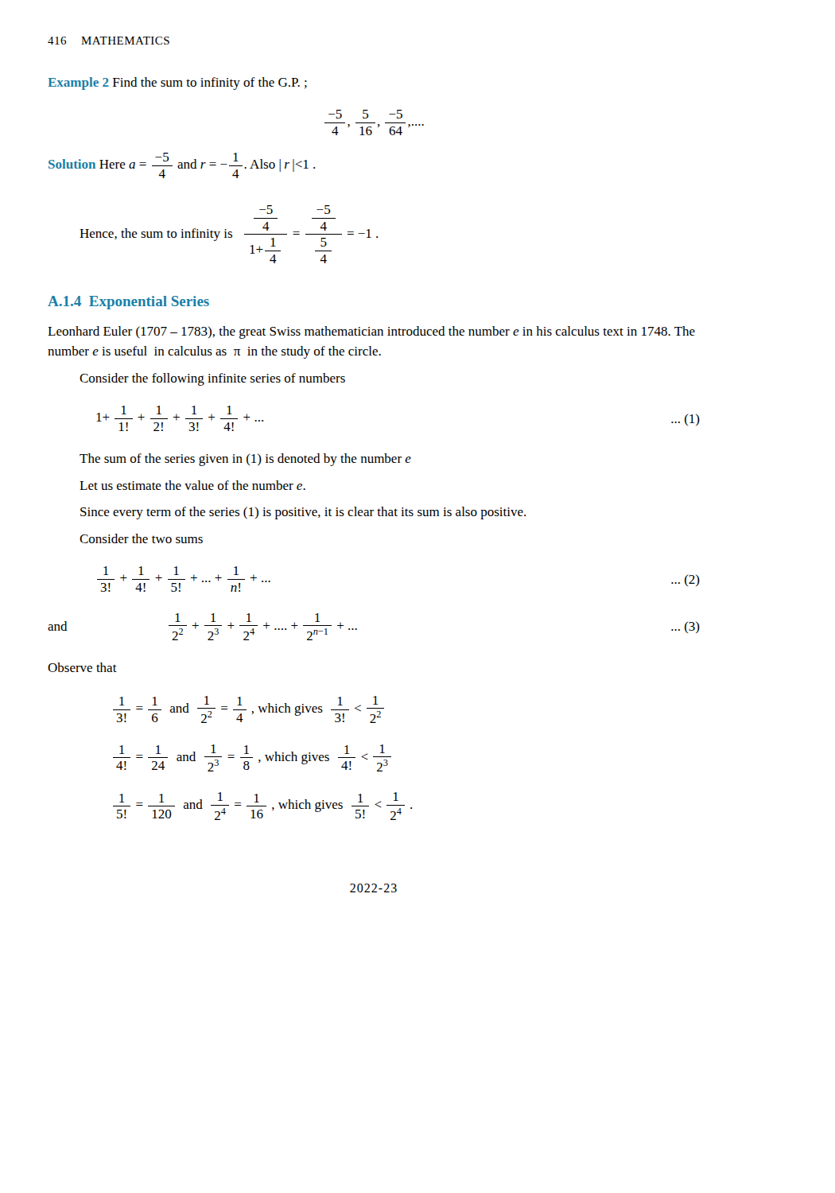416 MATHEMATICS
Example 2 Find the sum to infinity of the G.P. ;
−54, 516, −564,....
Solution Here a = −54 and r = −14. Also | r |<1 .
Hence, the sum to infinity is −54 1+14 = −54 54 = −1 .
A.1.4 Exponential Series
Leonhard Euler (1707 – 1783), the great Swiss mathematician introduced the number e in his calculus text in 1748. The number e is useful in calculus as π in the study of the circle.
Consider the following infinite series of numbers
1+ 11! + 12! + 13! + 14! + ...
... (1)
The sum of the series given in (1) is denoted by the number e
Let us estimate the value of the number e.
Since every term of the series (1) is positive, it is clear that its sum is also positive.
Consider the two sums
13! + 14! + 15! + ... + 1 n! + ...
... (2)
and
122 + 123 + 124 + .... + 12n−1 + ...
... (3)
Observe that
13! = 16 and 122 = 14 , which gives 13! < 122
14! = 124 and 123 = 18 , which gives 14! < 123
15! = 1120 and 124 = 116 , which gives 15! < 124 .
2022-23